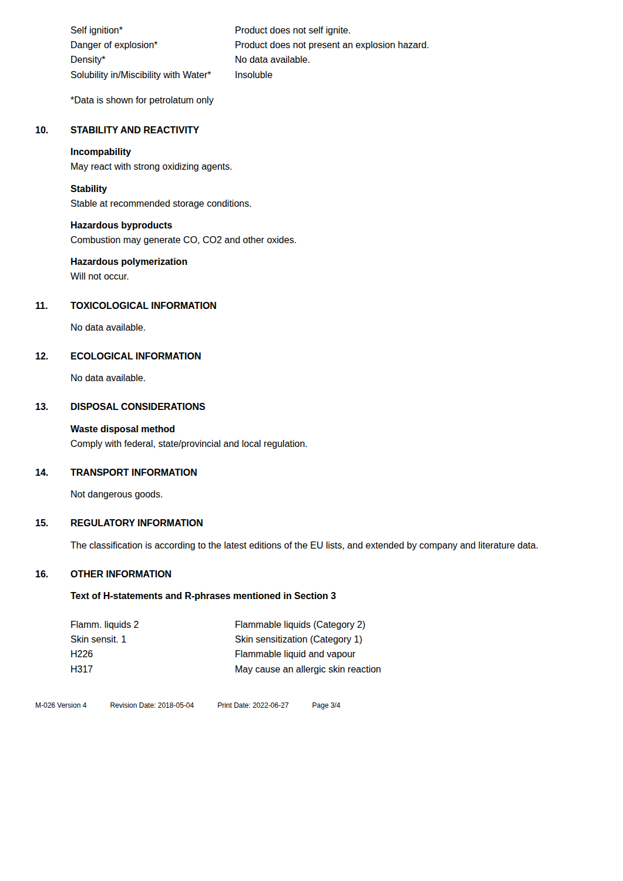| Self ignition* | Product does not self ignite. |
| Danger of explosion* | Product does not present an explosion hazard. |
| Density* | No data available. |
| Solubility in/Miscibility with Water* | Insoluble |
*Data is shown for petrolatum only
10. STABILITY AND REACTIVITY
Incompability
May react with strong oxidizing agents.
Stability
Stable at recommended storage conditions.
Hazardous byproducts
Combustion may generate CO, CO2 and other oxides.
Hazardous polymerization
Will not occur.
11. TOXICOLOGICAL INFORMATION
No data available.
12. ECOLOGICAL INFORMATION
No data available.
13. DISPOSAL CONSIDERATIONS
Waste disposal method
Comply with federal, state/provincial and local regulation.
14. TRANSPORT INFORMATION
Not dangerous goods.
15. REGULATORY INFORMATION
The classification is according to the latest editions of the EU lists, and extended by company and literature data.
16. OTHER INFORMATION
Text of H-statements and R-phrases mentioned in Section 3
| Flamm. liquids 2 | Flammable liquids (Category 2) |
| Skin sensit. 1 | Skin sensitization (Category 1) |
| H226 | Flammable liquid and vapour |
| H317 | May cause an allergic skin reaction |
M-026 Version 4 Revision Date: 2018-05-04 Print Date: 2022-06-27 Page 3/4